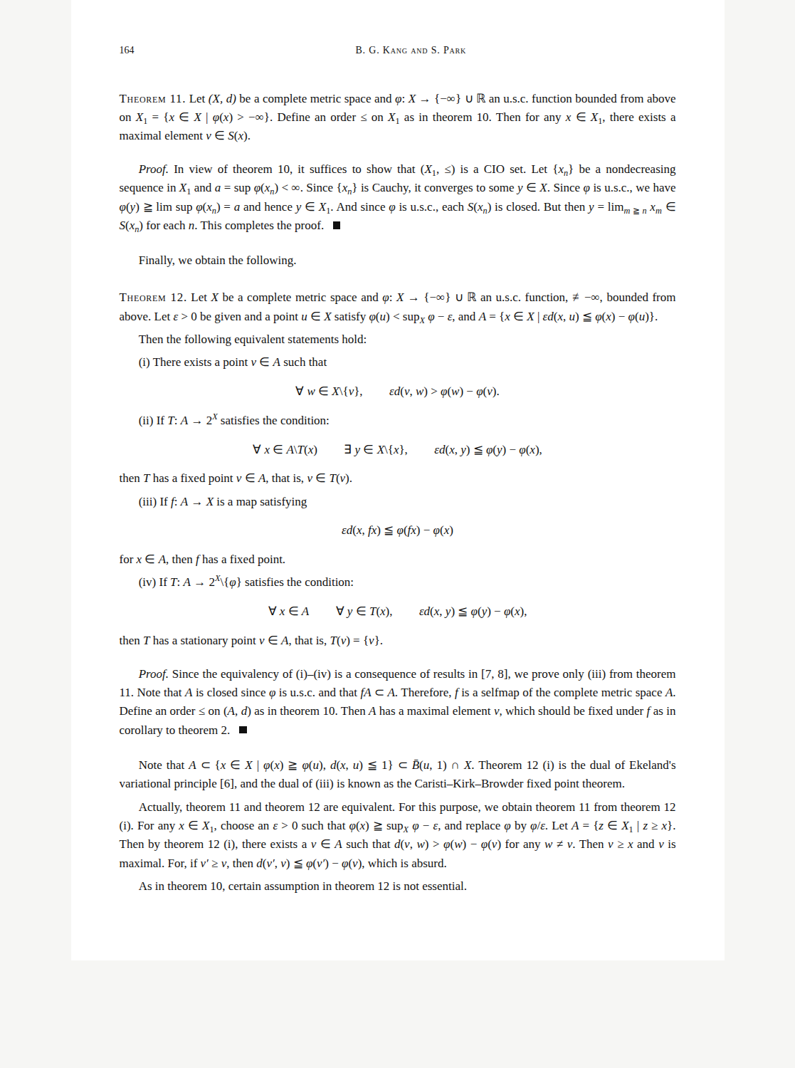164 B. G. Kang and S. Park
Theorem 11. Let (X, d) be a complete metric space and φ: X → {−∞} ∪ ℝ an u.s.c. function bounded from above on X1 = {x ∈ X | φ(x) > −∞}. Define an order ≤ on X1 as in theorem 10. Then for any x ∈ X1, there exists a maximal element v ∈ S(x).
Proof. In view of theorem 10, it suffices to show that (X1, ≤) is a CIO set. Let {xn} be a nondecreasing sequence in X1 and a = sup φ(xn) < ∞. Since {xn} is Cauchy, it converges to some y ∈ X. Since φ is u.s.c., we have φ(y) ≧ lim sup φ(xn) = a and hence y ∈ X1. And since φ is u.s.c., each S(xn) is closed. But then y = limm ≧ n xm ∈ S(xn) for each n. This completes the proof.
Finally, we obtain the following.
Theorem 12. Let X be a complete metric space and φ: X → {−∞} ∪ ℝ an u.s.c. function, ≢−∞, bounded from above. Let ε > 0 be given and a point u ∈ X satisfy φ(u) < supX φ − ε, and A = {x ∈ X | εd(x, u) ≦ φ(x) − φ(u)}.
Then the following equivalent statements hold:
(i) There exists a point v ∈ A such that
∀ w ∈ X\{v}, εd(v, w) > φ(w) − φ(v).
(ii) If T: A → 2X satisfies the condition:
∀ x ∈ A\T(x)∃ y ∈ X\{x}, εd(x, y) ≦ φ(y) − φ(x),
then T has a fixed point v ∈ A, that is, v ∈ T(v).
(iii) If f: A → X is a map satisfying
εd(x, fx) ≦ φ(fx) − φ(x)
for x ∈ A, then f has a fixed point.
(iv) If T: A → 2X\{φ} satisfies the condition:
∀ x ∈ A∀ y ∈ T(x), εd(x, y) ≦ φ(y) − φ(x),
then T has a stationary point v ∈ A, that is, T(v) = {v}.
Proof. Since the equivalency of (i)–(iv) is a consequence of results in [7, 8], we prove only (iii) from theorem 11. Note that A is closed since φ is u.s.c. and that fA ⊂ A. Therefore, f is a selfmap of the complete metric space A. Define an order ≤ on (A, d) as in theorem 10. Then A has a maximal element v, which should be fixed under f as in corollary to theorem 2.
Note that A ⊂ {x ∈ X | φ(x) ≧ φ(u), d(x, u) ≦ 1} ⊂ B̄(u, 1) ∩ X. Theorem 12 (i) is the dual of Ekeland's variational principle [6], and the dual of (iii) is known as the Caristi–Kirk–Browder fixed point theorem.
Actually, theorem 11 and theorem 12 are equivalent. For this purpose, we obtain theorem 11 from theorem 12 (i). For any x ∈ X1, choose an ε > 0 such that φ(x) ≧ supX φ − ε, and replace φ by φ/ε. Let A = {z ∈ X1 | z ≥ x}. Then by theorem 12 (i), there exists a v ∈ A such that d(v, w) > φ(w) − φ(v) for any w ≠ v. Then v ≥ x and v is maximal. For, if v′ ≥ v, then d(v′, v) ≦ φ(v′) − φ(v), which is absurd.
As in theorem 10, certain assumption in theorem 12 is not essential.